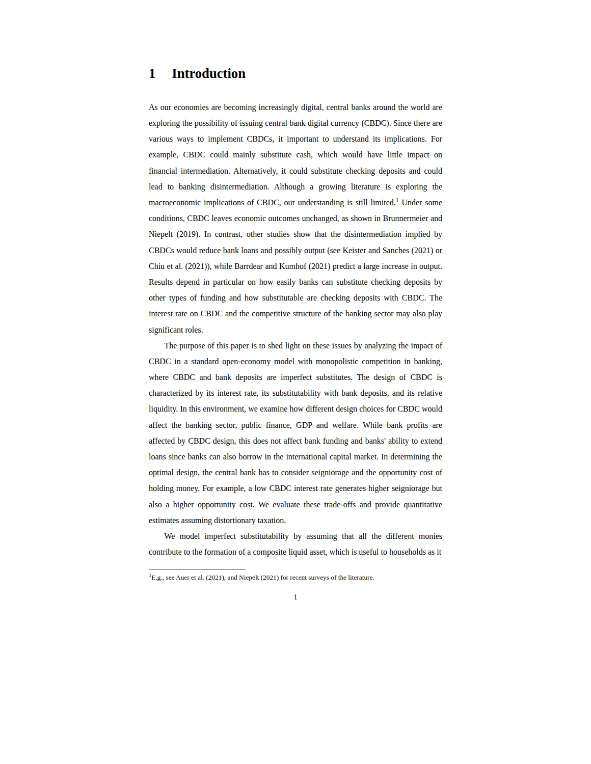1 Introduction
As our economies are becoming increasingly digital, central banks around the world are exploring the possibility of issuing central bank digital currency (CBDC). Since there are various ways to implement CBDCs, it important to understand its implications. For example, CBDC could mainly substitute cash, which would have little impact on financial intermediation. Alternatively, it could substitute checking deposits and could lead to banking disintermediation. Although a growing literature is exploring the macroeconomic implications of CBDC, our understanding is still limited.1 Under some conditions, CBDC leaves economic outcomes unchanged, as shown in Brunnermeier and Niepelt (2019). In contrast, other studies show that the disintermediation implied by CBDCs would reduce bank loans and possibly output (see Keister and Sanches (2021) or Chiu et al. (2021)), while Barrdear and Kumhof (2021) predict a large increase in output. Results depend in particular on how easily banks can substitute checking deposits by other types of funding and how substitutable are checking deposits with CBDC. The interest rate on CBDC and the competitive structure of the banking sector may also play significant roles.
The purpose of this paper is to shed light on these issues by analyzing the impact of CBDC in a standard open-economy model with monopolistic competition in banking, where CBDC and bank deposits are imperfect substitutes. The design of CBDC is characterized by its interest rate, its substitutability with bank deposits, and its relative liquidity. In this environment, we examine how different design choices for CBDC would affect the banking sector, public finance, GDP and welfare. While bank profits are affected by CBDC design, this does not affect bank funding and banks' ability to extend loans since banks can also borrow in the international capital market. In determining the optimal design, the central bank has to consider seigniorage and the opportunity cost of holding money. For example, a low CBDC interest rate generates higher seigniorage but also a higher opportunity cost. We evaluate these trade-offs and provide quantitative estimates assuming distortionary taxation.
We model imperfect substitutability by assuming that all the different monies contribute to the formation of a composite liquid asset, which is useful to households as it
1E.g., see Auer et al. (2021), and Niepelt (2021) for recent surveys of the literature.
1